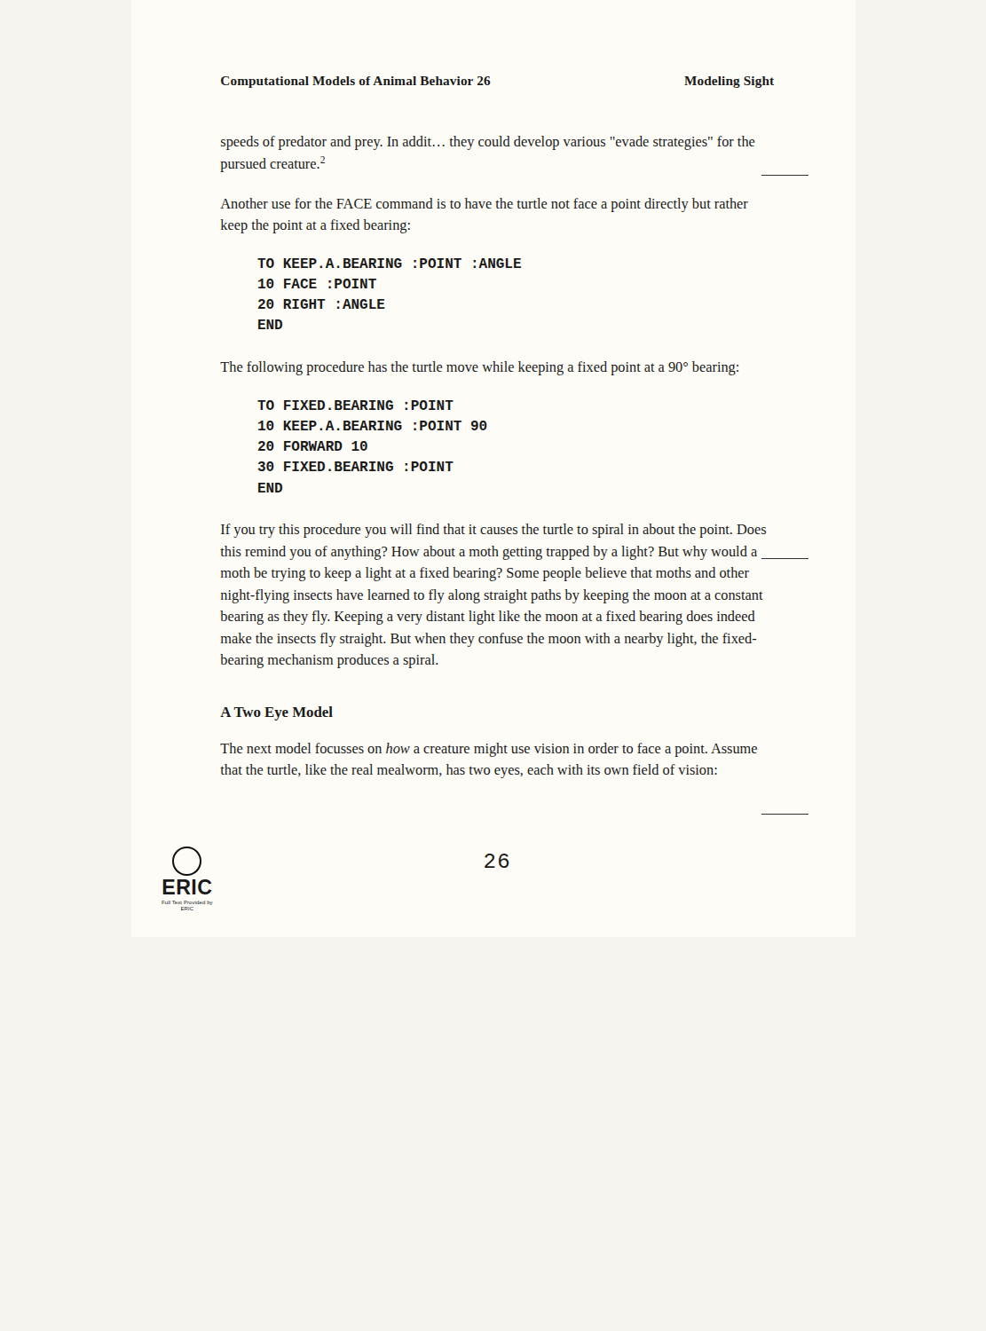Computational Models of Animal Behavior 26 Modeling Sight
speeds of predator and prey. In addit… they could develop various "evade strategies" for the pursued creature.2
Another use for the FACE command is to have the turtle not face a point directly but rather keep the point at a fixed bearing:
TO KEEP.A.BEARING :POINT :ANGLE
10 FACE :POINT
20 RIGHT :ANGLE
END
The following procedure has the turtle move while keeping a fixed point at a 90° bearing:
TO FIXED.BEARING :POINT
10 KEEP.A.BEARING :POINT 90
20 FORWARD 10
30 FIXED.BEARING :POINT
END
If you try this procedure you will find that it causes the turtle to spiral in about the point. Does this remind you of anything? How about a moth getting trapped by a light? But why would a moth be trying to keep a light at a fixed bearing? Some people believe that moths and other night-flying insects have learned to fly along straight paths by keeping the moon at a constant bearing as they fly. Keeping a very distant light like the moon at a fixed bearing does indeed make the insects fly straight. But when they confuse the moon with a nearby light, the fixed-bearing mechanism produces a spiral.
A Two Eye Model
The next model focusses on how a creature might use vision in order to face a point. Assume that the turtle, like the real mealworm, has two eyes, each with its own field of vision:
26
ERIC
Full Text Provided by ERIC